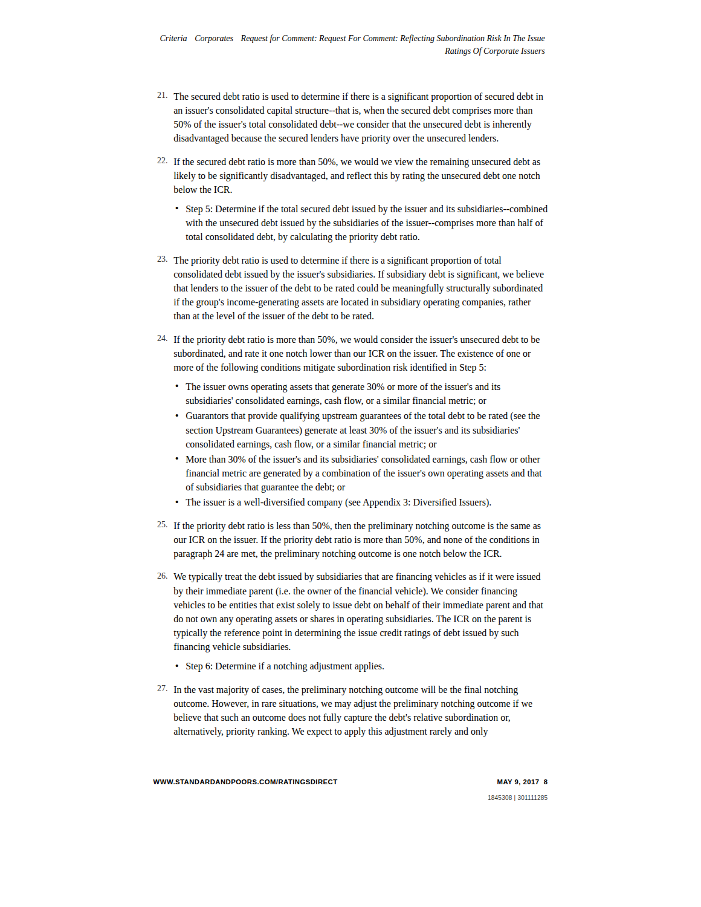Criteria Corporates Request for Comment: Request For Comment: Reflecting Subordination Risk In The Issue
Ratings Of Corporate Issuers
The secured debt ratio is used to determine if there is a significant proportion of secured debt in an issuer's consolidated capital structure--that is, when the secured debt comprises more than 50% of the issuer's total consolidated debt--we consider that the unsecured debt is inherently disadvantaged because the secured lenders have priority over the unsecured lenders.
If the secured debt ratio is more than 50%, we would we view the remaining unsecured debt as likely to be significantly disadvantaged, and reflect this by rating the unsecured debt one notch below the ICR.
Step 5: Determine if the total secured debt issued by the issuer and its subsidiaries--combined with the unsecured debt issued by the subsidiaries of the issuer--comprises more than half of total consolidated debt, by calculating the priority debt ratio.
The priority debt ratio is used to determine if there is a significant proportion of total consolidated debt issued by the issuer's subsidiaries. If subsidiary debt is significant, we believe that lenders to the issuer of the debt to be rated could be meaningfully structurally subordinated if the group's income-generating assets are located in subsidiary operating companies, rather than at the level of the issuer of the debt to be rated.
If the priority debt ratio is more than 50%, we would consider the issuer's unsecured debt to be subordinated, and rate it one notch lower than our ICR on the issuer. The existence of one or more of the following conditions mitigate subordination risk identified in Step 5:
The issuer owns operating assets that generate 30% or more of the issuer's and its subsidiaries' consolidated earnings, cash flow, or a similar financial metric; or
Guarantors that provide qualifying upstream guarantees of the total debt to be rated (see the section Upstream Guarantees) generate at least 30% of the issuer's and its subsidiaries' consolidated earnings, cash flow, or a similar financial metric; or
More than 30% of the issuer's and its subsidiaries' consolidated earnings, cash flow or other financial metric are generated by a combination of the issuer's own operating assets and that of subsidiaries that guarantee the debt; or
The issuer is a well-diversified company (see Appendix 3: Diversified Issuers).
If the priority debt ratio is less than 50%, then the preliminary notching outcome is the same as our ICR on the issuer. If the priority debt ratio is more than 50%, and none of the conditions in paragraph 24 are met, the preliminary notching outcome is one notch below the ICR.
We typically treat the debt issued by subsidiaries that are financing vehicles as if it were issued by their immediate parent (i.e. the owner of the financial vehicle). We consider financing vehicles to be entities that exist solely to issue debt on behalf of their immediate parent and that do not own any operating assets or shares in operating subsidiaries. The ICR on the parent is typically the reference point in determining the issue credit ratings of debt issued by such financing vehicle subsidiaries.
Step 6: Determine if a notching adjustment applies.
In the vast majority of cases, the preliminary notching outcome will be the final notching outcome. However, in rare situations, we may adjust the preliminary notching outcome if we believe that such an outcome does not fully capture the debt's relative subordination or, alternatively, priority ranking. We expect to apply this adjustment rarely and only
WWW.STANDARDANDPOORS.COM/RATINGSDIRECT
MAY 9, 2017 8
1845308 | 301111285